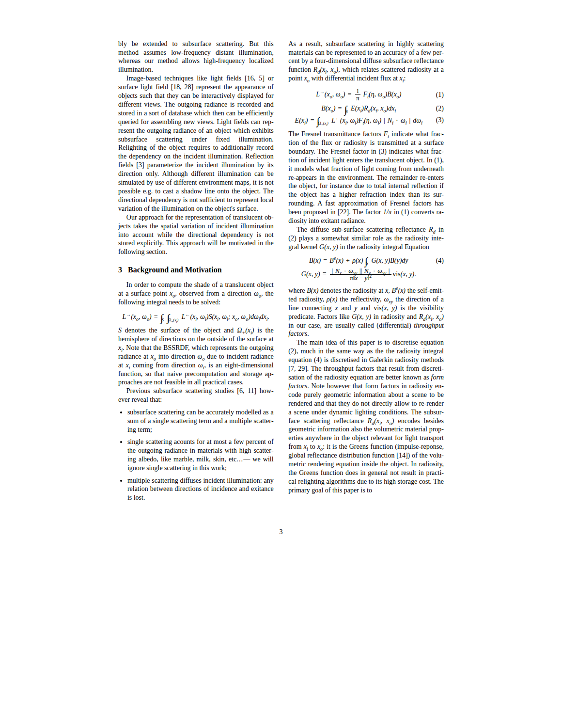bly be extended to subsurface scattering. But this method assumes low-frequency distant illumination, whereas our method allows high-frequency localized illumination.
Image-based techniques like light fields [16, 5] or surface light field [18, 28] represent the appearance of objects such that they can be interactively displayed for different views. The outgoing radiance is recorded and stored in a sort of database which then can be efficiently queried for assembling new views. Light fields can represent the outgoing radiance of an object which exhibits subsurface scattering under fixed illumination. Relighting of the object requires to additionally record the dependency on the incident illumination. Reflection fields [3] parameterize the incident illumination by its direction only. Although different illumination can be simulated by use of different environment maps, it is not possible e.g. to cast a shadow line onto the object. The directional dependency is not sufficient to represent local variation of the illumination on the object's surface.
Our approach for the representation of translucent objects takes the spatial variation of incident illumination into account while the directional dependency is not stored explicitly. This approach will be motivated in the following section.
3 Background and Motivation
In order to compute the shade of a translucent object at a surface point xo, observed from a direction ωo, the following integral needs to be solved:
| L → (x o , ω o ) = ∫ S ∫ Ω + (x i ) L ← (x i , ω i )S(x i , ω i ; x o , ω o )dω i dx i . |
S denotes the surface of the object and Ω+(xi) is the hemisphere of directions on the outside of the surface at xi. Note that the BSSRDF, which represents the outgoing radiance at xo into direction ωo due to incident radiance at xi coming from direction ωi, is an eight-dimensional function, so that naive precomputation and storage approaches are not feasible in all practical cases.
Previous subsurface scattering studies [6, 11] however reveal that:
subsurface scattering can be accurately modelled as a sum of a single scattering term and a multiple scattering term;
single scattering acounts for at most a few percent of the outgoing radiance in materials with high scattering albedo, like marble, milk, skin, etc. . . — we will ignore single scattering in this work;
multiple scattering diffuses incident illumination: any relation between directions of incidence and exitance is lost.
As a result, subsurface scattering in highly scattering materials can be represented to an accuracy of a few percent by a four-dimensional diffuse subsurface reflectance function Rd(xi, xo), which relates scattered radiosity at a point xo with differential incident flux at xi:
| L → (x o , ω o ) = 1 π F t (η, ω o )B(x o ) | (1) |
| B(x o ) = ∫ S E(x i )R d (x i , x o )dx i | (2) |
| E(x i ) = ∫ Ω + (x i ) L ← (x i , ω i )F t (η, ω i ) / N i · ω i / dω i | (3) |
The Fresnel transmittance factors Ft indicate what fraction of the flux or radiosity is transmitted at a surface boundary. The Fresnel factor in (3) indicates what fraction of incident light enters the translucent object. In (1), it models what fraction of light coming from underneath re-appears in the environment. The remainder re-enters the object, for instance due to total internal reflection if the object has a higher refraction index than its surrounding. A fast approximation of Fresnel factors has been proposed in [22]. The factor 1/π in (1) converts radiosity into exitant radiance.
The diffuse sub-surface scattering reflectance Rd in (2) plays a somewhat similar role as the radiosity integral kernel G(x, y) in the radiosity integral Equation
| B(x) = B e (x) + ρ(x) ∫ S G(x, y)B(y)dy | (4) |
| G(x, y) = / N x · ω xy // N y · ω xy / π‖ x − y ‖ 2 vis (x, y) . | |
where B(x) denotes the radiosity at x, Be(x) the self-emitted radiosity, ρ(x) the reflectivity, ωxy the direction of a line connecting x and y and vis(x, y) is the visibility predicate. Factors like G(x, y) in radiosity and Rd(xi, xo) in our case, are usually called (differential) throughput factors.
The main idea of this paper is to discretise equation (2), much in the same way as the the radiosity integral equation (4) is discretised in Galerkin radiosity methods [7, 29]. The throughput factors that result from discretisation of the radiosity equation are better known as form factors. Note however that form factors in radiosity encode purely geometric information about a scene to be rendered and that they do not directly allow to re-render a scene under dynamic lighting conditions. The subsurface scattering reflectance Rd(xi, xo) encodes besides geometric information also the volumetric material properties anywhere in the object relevant for light transport from xi to xo: it is the Greens function (impulse-reponse, global reflectance distribution function [14]) of the volumetric rendering equation inside the object. In radiosity, the Greens function does in general not result in practical relighting algorithms due to its high storage cost. The primary goal of this paper is to
3